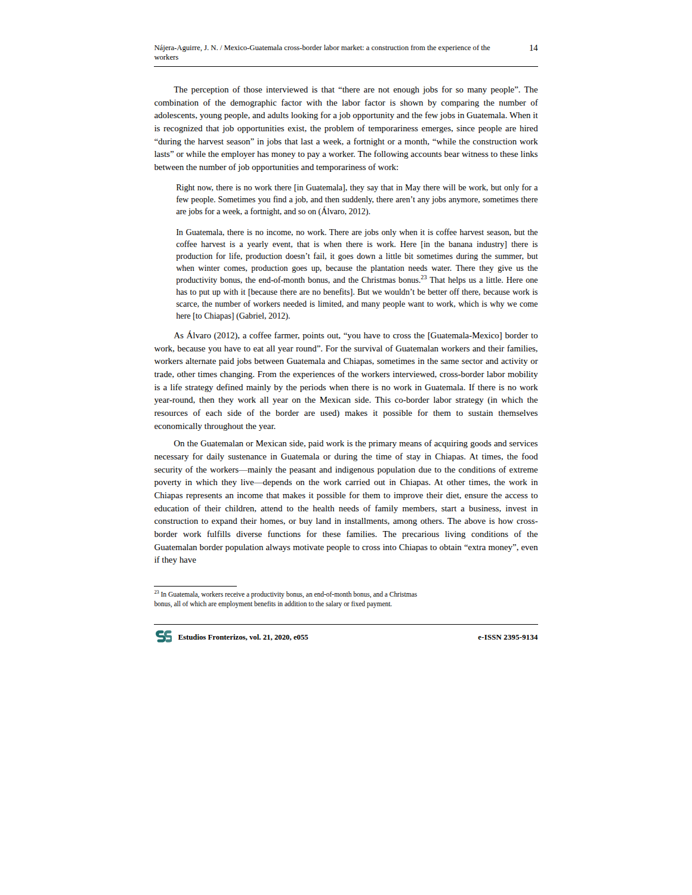Nájera-Aguirre, J. N. / Mexico-Guatemala cross-border labor market: a construction from the experience of the workers
14
The perception of those interviewed is that “there are not enough jobs for so many people”. The combination of the demographic factor with the labor factor is shown by comparing the number of adolescents, young people, and adults looking for a job opportunity and the few jobs in Guatemala. When it is recognized that job opportunities exist, the problem of temporariness emerges, since people are hired “during the harvest season” in jobs that last a week, a fortnight or a month, “while the construction work lasts” or while the employer has money to pay a worker. The following accounts bear witness to these links between the number of job opportunities and temporariness of work:
Right now, there is no work there [in Guatemala], they say that in May there will be work, but only for a few people. Sometimes you find a job, and then suddenly, there aren’t any jobs anymore, sometimes there are jobs for a week, a fortnight, and so on (Álvaro, 2012).
In Guatemala, there is no income, no work. There are jobs only when it is coffee harvest season, but the coffee harvest is a yearly event, that is when there is work. Here [in the banana industry] there is production for life, production doesn’t fail, it goes down a little bit sometimes during the summer, but when winter comes, production goes up, because the plantation needs water. There they give us the productivity bonus, the end-of-month bonus, and the Christmas bonus.23 That helps us a little. Here one has to put up with it [because there are no benefits]. But we wouldn’t be better off there, because work is scarce, the number of workers needed is limited, and many people want to work, which is why we come here [to Chiapas] (Gabriel, 2012).
As Álvaro (2012), a coffee farmer, points out, “you have to cross the [Guatemala-Mexico] border to work, because you have to eat all year round”. For the survival of Guatemalan workers and their families, workers alternate paid jobs between Guatemala and Chiapas, sometimes in the same sector and activity or trade, other times changing. From the experiences of the workers interviewed, cross-border labor mobility is a life strategy defined mainly by the periods when there is no work in Guatemala. If there is no work year-round, then they work all year on the Mexican side. This co-border labor strategy (in which the resources of each side of the border are used) makes it possible for them to sustain themselves economically throughout the year.
On the Guatemalan or Mexican side, paid work is the primary means of acquiring goods and services necessary for daily sustenance in Guatemala or during the time of stay in Chiapas. At times, the food security of the workers—mainly the peasant and indigenous population due to the conditions of extreme poverty in which they live—depends on the work carried out in Chiapas. At other times, the work in Chiapas represents an income that makes it possible for them to improve their diet, ensure the access to education of their children, attend to the health needs of family members, start a business, invest in construction to expand their homes, or buy land in installments, among others. The above is how cross-border work fulfills diverse functions for these families. The precarious living conditions of the Guatemalan border population always motivate people to cross into Chiapas to obtain “extra money”, even if they have
23 In Guatemala, workers receive a productivity bonus, an end-of-month bonus, and a Christmas bonus, all of which are employment benefits in addition to the salary or fixed payment.
Estudios Fronterizos, vol. 21, 2020, e055
e-ISSN 2395-9134